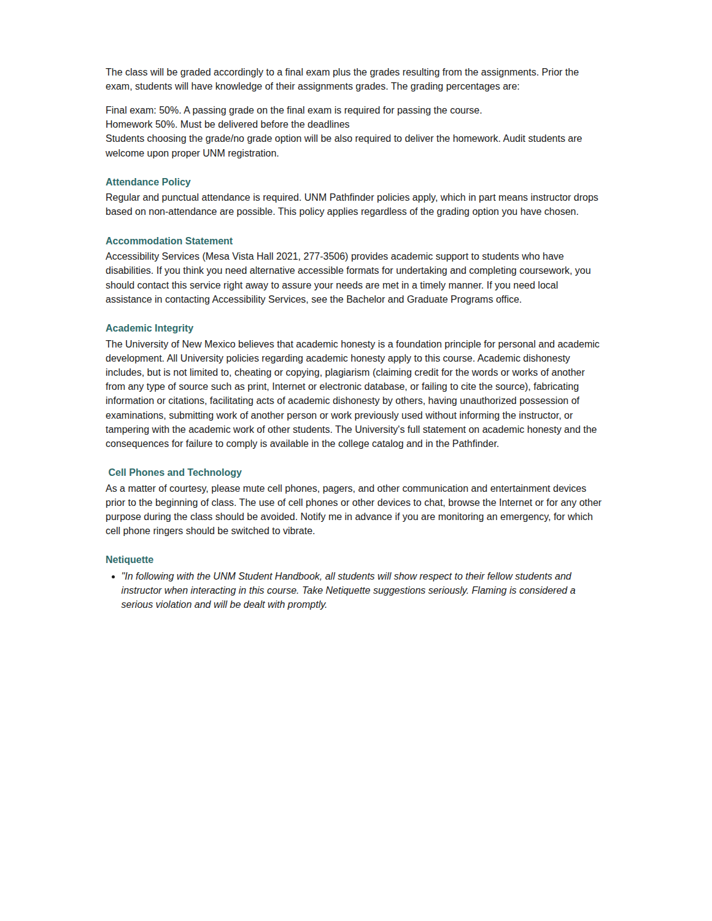The class will be graded accordingly to a final exam plus the grades resulting from the assignments. Prior the exam, students will have knowledge of their assignments grades. The grading percentages are:
Final exam: 50%. A passing grade on the final exam is required for passing the course.
Homework 50%. Must be delivered before the deadlines
Students choosing the grade/no grade option will be also required to deliver the homework. Audit students are welcome upon proper UNM registration.
Attendance Policy
Regular and punctual attendance is required. UNM Pathfinder policies apply, which in part means instructor drops based on non-attendance are possible. This policy applies regardless of the grading option you have chosen.
Accommodation Statement
Accessibility Services (Mesa Vista Hall 2021, 277-3506) provides academic support to students who have disabilities. If you think you need alternative accessible formats for undertaking and completing coursework, you should contact this service right away to assure your needs are met in a timely manner. If you need local assistance in contacting Accessibility Services, see the Bachelor and Graduate Programs office.
Academic Integrity
The University of New Mexico believes that academic honesty is a foundation principle for personal and academic development. All University policies regarding academic honesty apply to this course. Academic dishonesty includes, but is not limited to, cheating or copying, plagiarism (claiming credit for the words or works of another from any type of source such as print, Internet or electronic database, or failing to cite the source), fabricating information or citations, facilitating acts of academic dishonesty by others, having unauthorized possession of examinations, submitting work of another person or work previously used without informing the instructor, or tampering with the academic work of other students. The University's full statement on academic honesty and the consequences for failure to comply is available in the college catalog and in the Pathfinder.
Cell Phones and Technology
As a matter of courtesy, please mute cell phones, pagers, and other communication and entertainment devices prior to the beginning of class. The use of cell phones or other devices to chat, browse the Internet or for any other purpose during the class should be avoided. Notify me in advance if you are monitoring an emergency, for which cell phone ringers should be switched to vibrate.
Netiquette
"In following with the UNM Student Handbook, all students will show respect to their fellow students and instructor when interacting in this course. Take Netiquette suggestions seriously. Flaming is considered a serious violation and will be dealt with promptly.